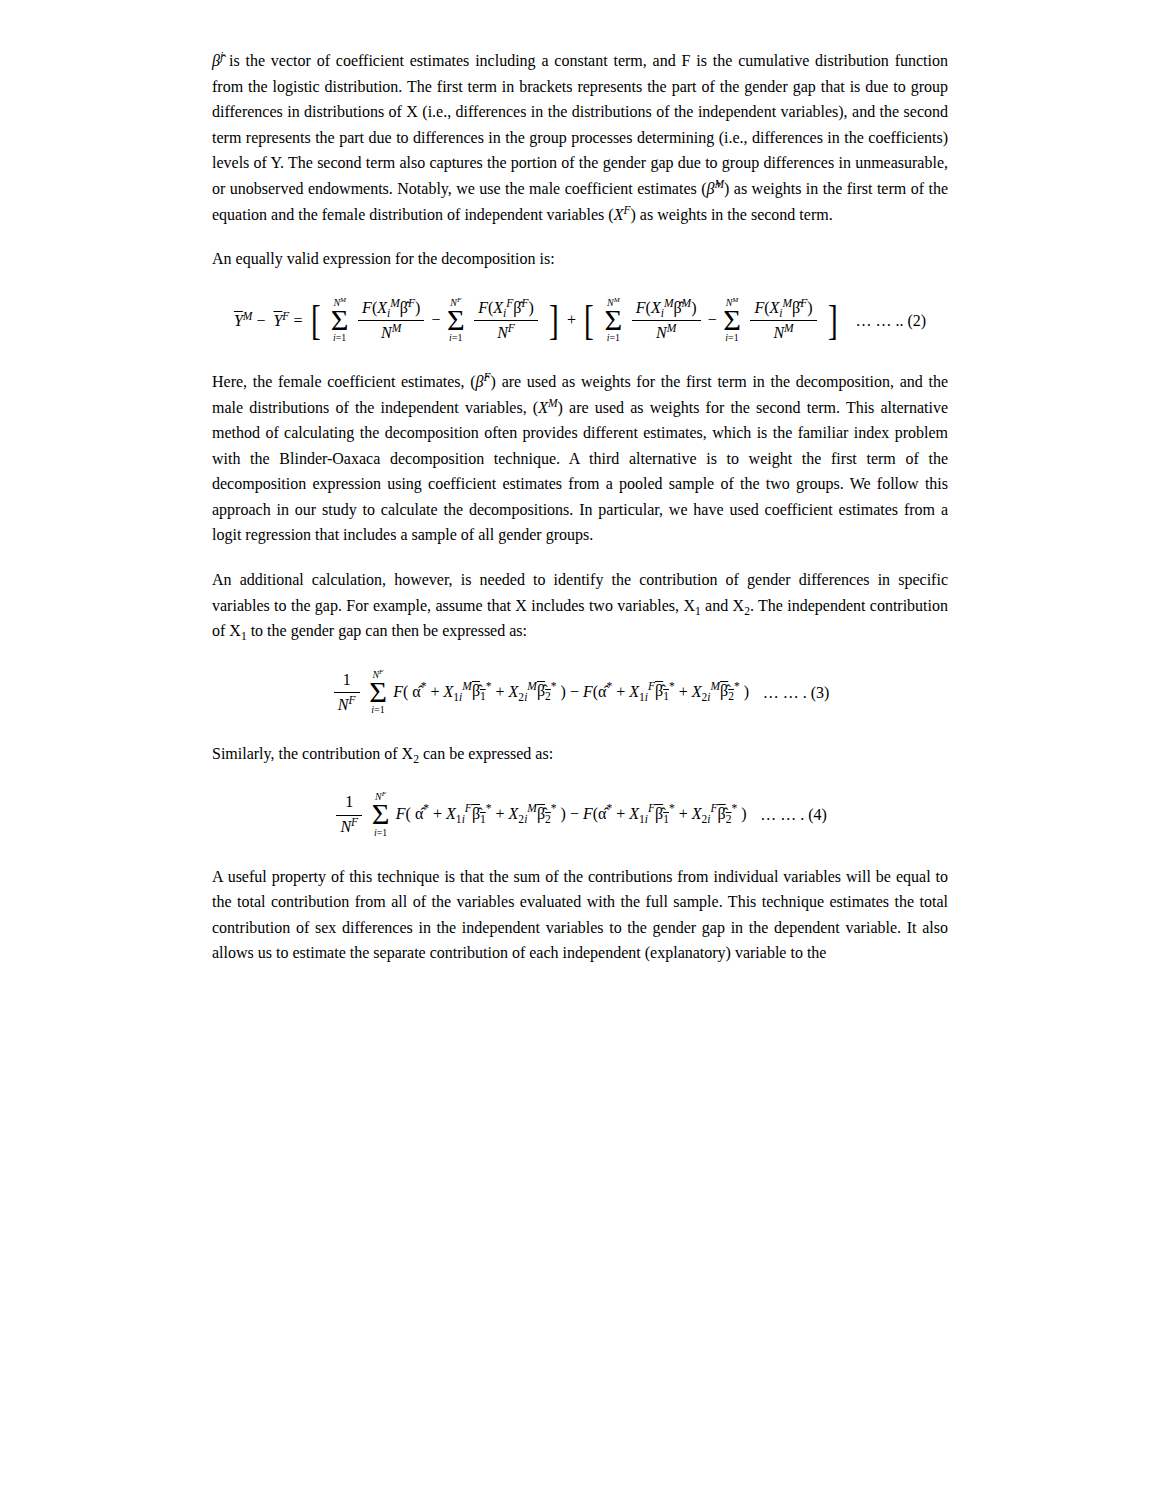β̂j is the vector of coefficient estimates including a constant term, and F is the cumulative distribution function from the logistic distribution. The first term in brackets represents the part of the gender gap that is due to group differences in distributions of X (i.e., differences in the distributions of the independent variables), and the second term represents the part due to differences in the group processes determining (i.e., differences in the coefficients) levels of Y. The second term also captures the portion of the gender gap due to group differences in unmeasurable, or unobserved endowments. Notably, we use the male coefficient estimates (β̂M) as weights in the first term of the equation and the female distribution of independent variables (XF) as weights in the second term.
An equally valid expression for the decomposition is:
YM − YF = [ NM Σ i=1 F(XiMβ̂F) NM − NF Σ i=1 F(XiFβ̂F) NF ] + [ NM Σ i=1 F(XiMβ̂M) NM − NM Σ i=1 F(XiMβ̂F) NM ] … … .. (2)
Here, the female coefficient estimates, (β̂F) are used as weights for the first term in the decomposition, and the male distributions of the independent variables, (XM) are used as weights for the second term. This alternative method of calculating the decomposition often provides different estimates, which is the familiar index problem with the Blinder-Oaxaca decomposition technique. A third alternative is to weight the first term of the decomposition expression using coefficient estimates from a pooled sample of the two groups. We follow this approach in our study to calculate the decompositions. In particular, we have used coefficient estimates from a logit regression that includes a sample of all gender groups.
An additional calculation, however, is needed to identify the contribution of gender differences in specific variables to the gap. For example, assume that X includes two variables, X1 and X2. The independent contribution of X1 to the gender gap can then be expressed as:
1 NF NF Σ i=1 F( α̂* + X1iMβ̂1* + X2iMβ̂2* ) − F(α̂* + X1iFβ̂1* + X2iMβ̂2* ) … … . (3)
Similarly, the contribution of X2 can be expressed as:
1 NF NF Σ i=1 F( α̂* + X1iFβ̂1* + X2iMβ̂2* ) − F(α̂* + X1iFβ̂1* + X2iFβ̂2* ) … … . (4)
A useful property of this technique is that the sum of the contributions from individual variables will be equal to the total contribution from all of the variables evaluated with the full sample. This technique estimates the total contribution of sex differences in the independent variables to the gender gap in the dependent variable. It also allows us to estimate the separate contribution of each independent (explanatory) variable to the